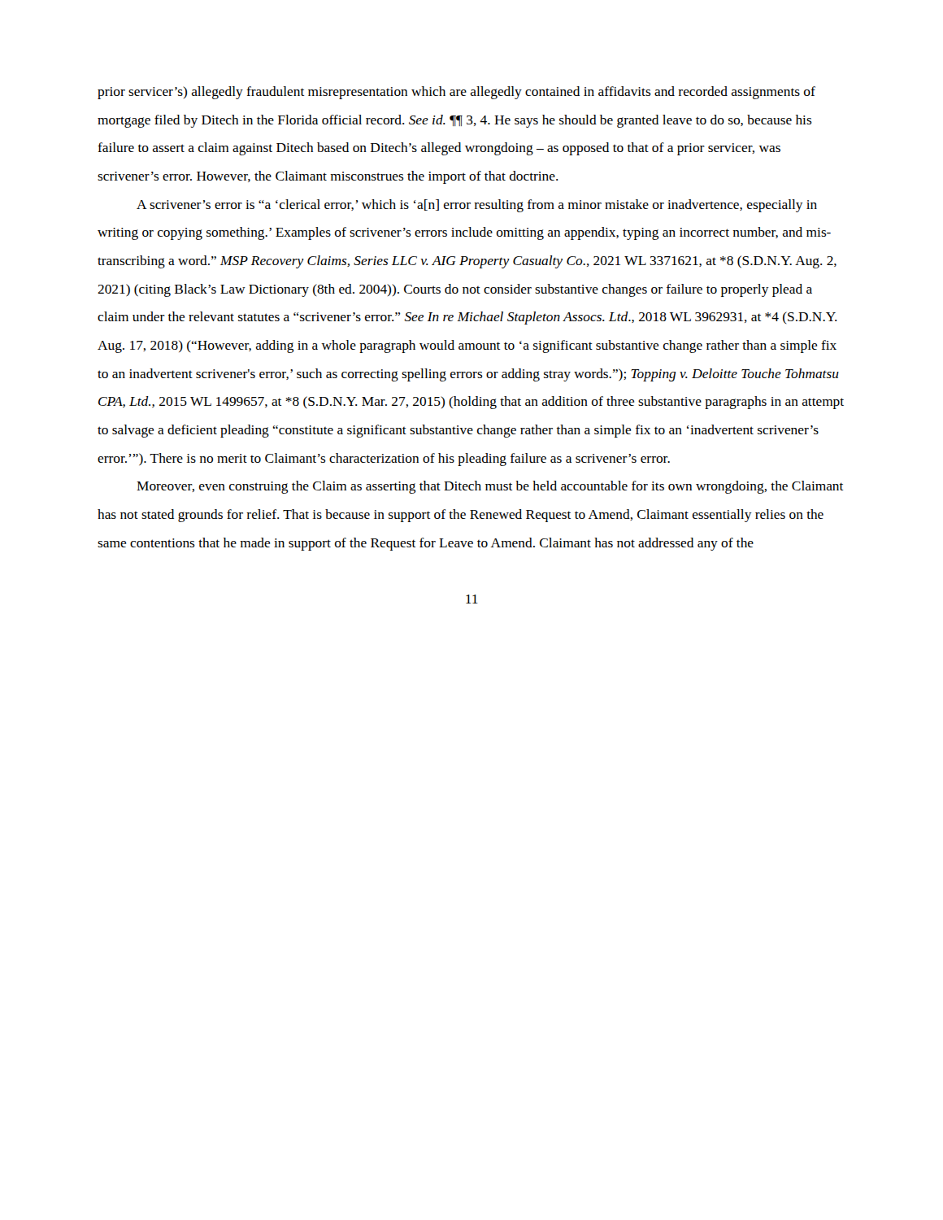prior servicer’s) allegedly fraudulent misrepresentation which are allegedly contained in affidavits and recorded assignments of mortgage filed by Ditech in the Florida official record. See id. ¶¶ 3, 4. He says he should be granted leave to do so, because his failure to assert a claim against Ditech based on Ditech’s alleged wrongdoing – as opposed to that of a prior servicer, was scrivener’s error. However, the Claimant misconstrues the import of that doctrine.
A scrivener’s error is “a ‘clerical error,’ which is ‘a[n] error resulting from a minor mistake or inadvertence, especially in writing or copying something.’ Examples of scrivener’s errors include omitting an appendix, typing an incorrect number, and mis-transcribing a word.” MSP Recovery Claims, Series LLC v. AIG Property Casualty Co., 2021 WL 3371621, at *8 (S.D.N.Y. Aug. 2, 2021) (citing Black’s Law Dictionary (8th ed. 2004)). Courts do not consider substantive changes or failure to properly plead a claim under the relevant statutes a “scrivener’s error.” See In re Michael Stapleton Assocs. Ltd., 2018 WL 3962931, at *4 (S.D.N.Y. Aug. 17, 2018) (“However, adding in a whole paragraph would amount to ‘a significant substantive change rather than a simple fix to an inadvertent scrivener's error,’ such as correcting spelling errors or adding stray words.”); Topping v. Deloitte Touche Tohmatsu CPA, Ltd., 2015 WL 1499657, at *8 (S.D.N.Y. Mar. 27, 2015) (holding that an addition of three substantive paragraphs in an attempt to salvage a deficient pleading “constitute a significant substantive change rather than a simple fix to an ‘inadvertent scrivener’s error.’”). There is no merit to Claimant’s characterization of his pleading failure as a scrivener’s error.
Moreover, even construing the Claim as asserting that Ditech must be held accountable for its own wrongdoing, the Claimant has not stated grounds for relief. That is because in support of the Renewed Request to Amend, Claimant essentially relies on the same contentions that he made in support of the Request for Leave to Amend. Claimant has not addressed any of the
11